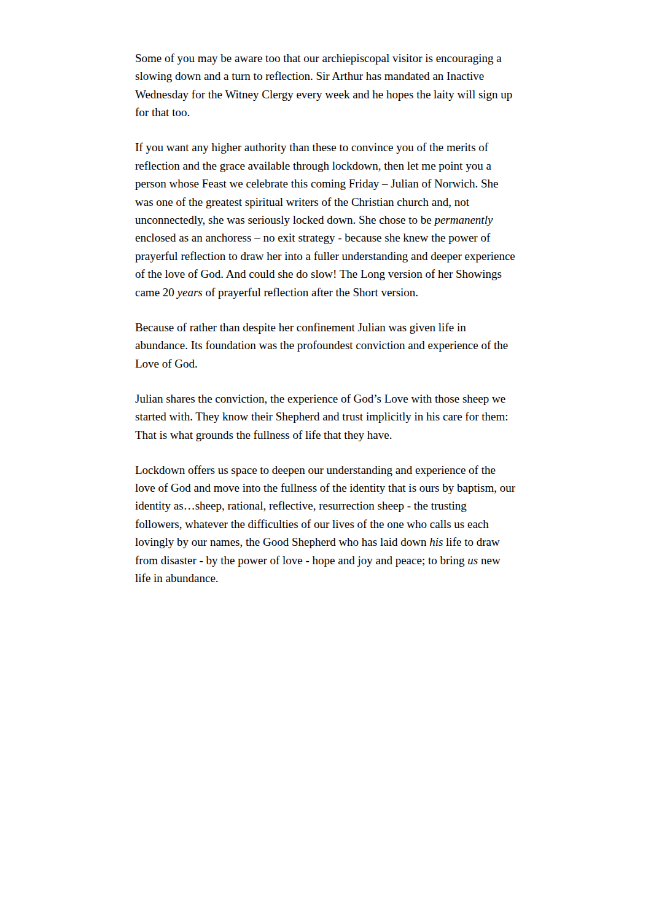Some of you may be aware too that our archiepiscopal visitor is encouraging a slowing down and a turn to reflection. Sir Arthur has mandated an Inactive Wednesday for the Witney Clergy every week and he hopes the laity will sign up for that too.
If you want any higher authority than these to convince you of the merits of reflection and the grace available through lockdown, then let me point you a person whose Feast we celebrate this coming Friday – Julian of Norwich. She was one of the greatest spiritual writers of the Christian church and, not unconnectedly, she was seriously locked down. She chose to be permanently enclosed as an anchoress – no exit strategy - because she knew the power of prayerful reflection to draw her into a fuller understanding and deeper experience of the love of God. And could she do slow! The Long version of her Showings came 20 years of prayerful reflection after the Short version.
Because of rather than despite her confinement Julian was given life in abundance. Its foundation was the profoundest conviction and experience of the Love of God.
Julian shares the conviction, the experience of God’s Love with those sheep we started with. They know their Shepherd and trust implicitly in his care for them: That is what grounds the fullness of life that they have.
Lockdown offers us space to deepen our understanding and experience of the love of God and move into the fullness of the identity that is ours by baptism, our identity as…sheep, rational, reflective, resurrection sheep - the trusting followers, whatever the difficulties of our lives of the one who calls us each lovingly by our names, the Good Shepherd who has laid down his life to draw from disaster - by the power of love - hope and joy and peace; to bring us new life in abundance.